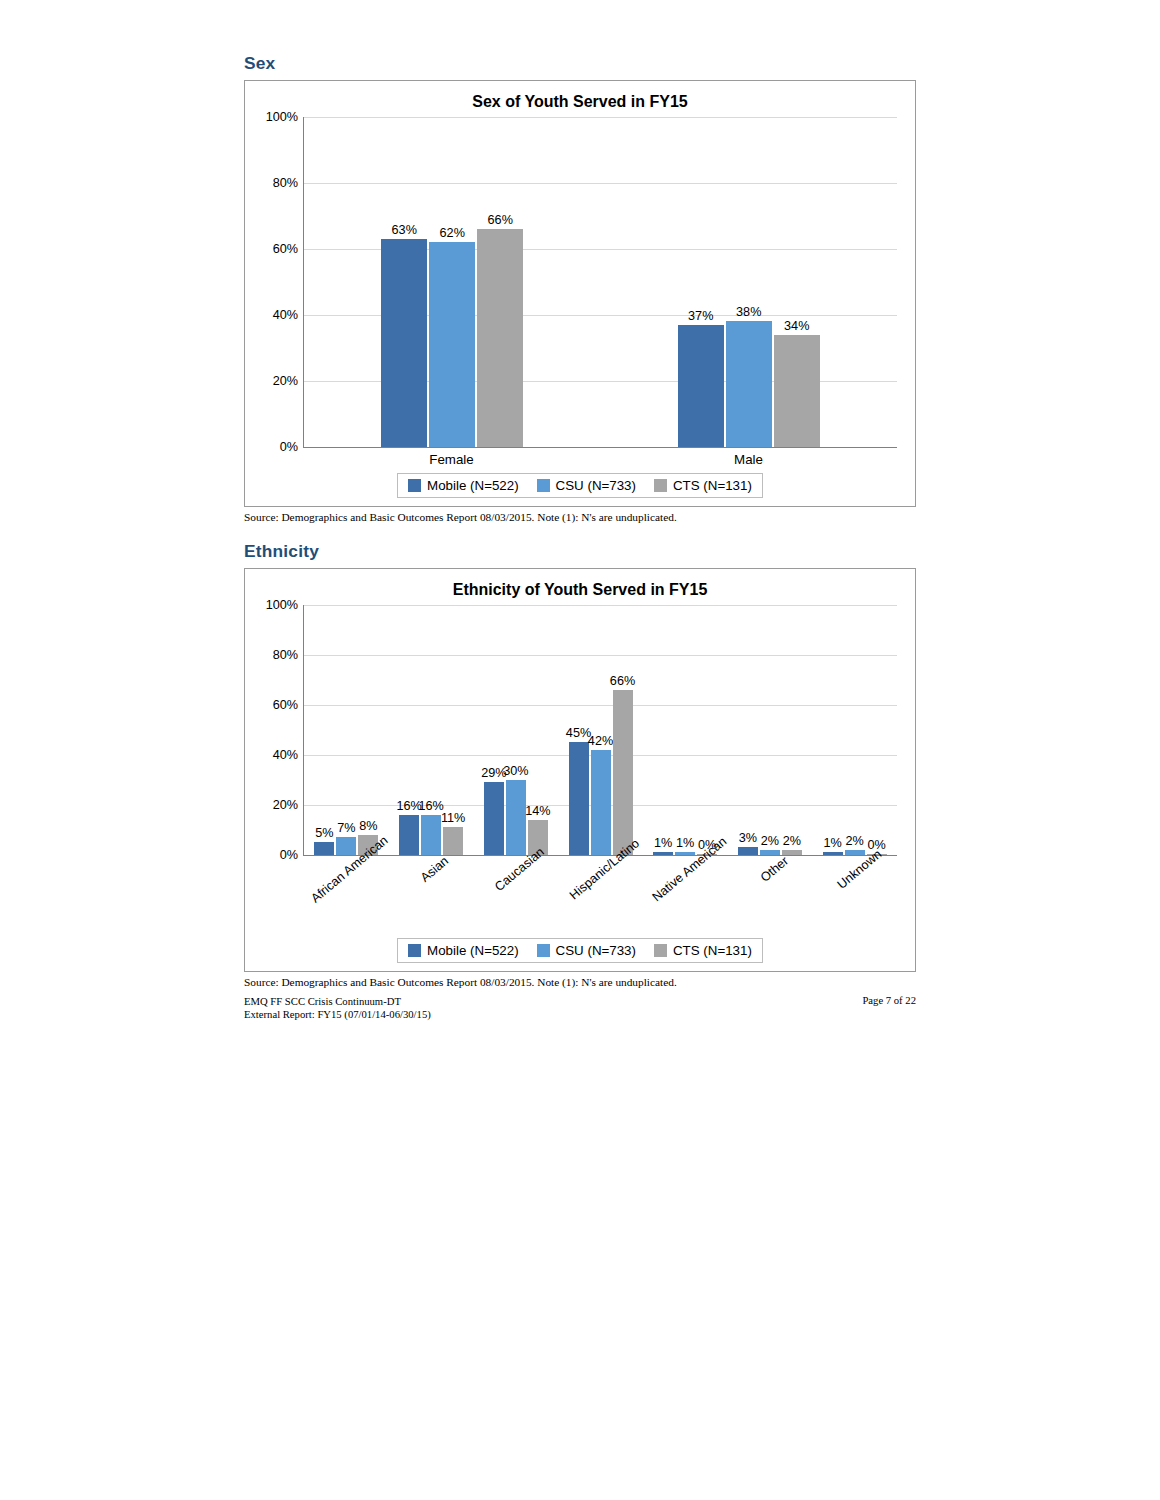Sex
Sex of Youth Served in FY15
100%
80%
60%
40%
20%
0%
63%
62%
66%
37%
38%
34%
Female
Male
Mobile (N=522)
CSU (N=733)
CTS (N=131)
Source: Demographics and Basic Outcomes Report 08/03/2015. Note (1): N's are unduplicated.
Ethnicity
Ethnicity of Youth Served in FY15
100%
80%
60%
40%
20%
0%
5%
7%
8%
16%
16%
11%
29%
30%
14%
45%
42%
66%
1%
1%
0%
3%
2%
2%
1%
2%
0%
African American
Asian
Caucasian
Hispanic/Latino
Native American
Other
Unknown
Mobile (N=522)
CSU (N=733)
CTS (N=131)
Source: Demographics and Basic Outcomes Report 08/03/2015. Note (1): N's are unduplicated.
EMQ FF SCC Crisis Continuum-DT
External Report: FY15 (07/01/14-06/30/15)
Page 7 of 22